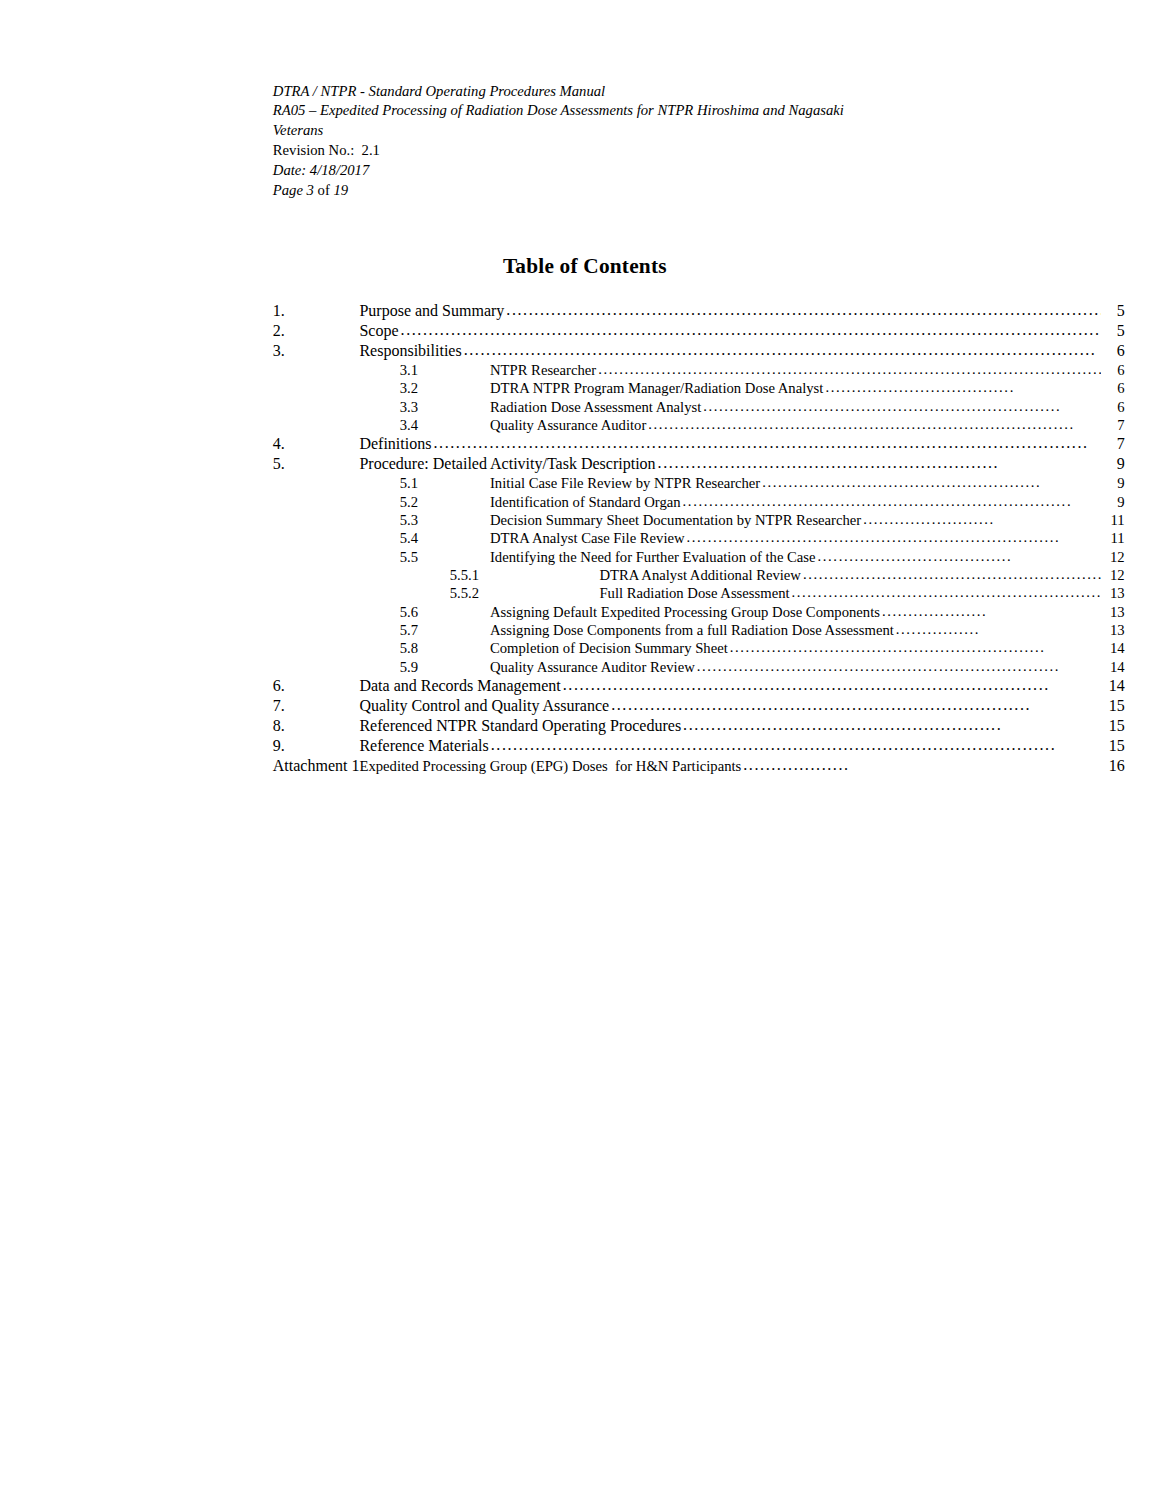DTRA / NTPR - Standard Operating Procedures Manual
RA05 – Expedited Processing of Radiation Dose Assessments for NTPR Hiroshima and Nagasaki Veterans
Revision No.: 2.1
Date: 4/18/2017
Page 3 of 19
Table of Contents
| 1. | Purpose and Summary ........................................................................................................... 5 |
| 2. | Scope ............................................................................................................................. 5 |
| 3. | Responsibilities ................................................................................................................. 6 |
| | 3.1 NTPR Researcher ................................................................................................. 6 |
| | 3.2 DTRA NTPR Program Manager/Radiation Dose Analyst .................................... 6 |
| | 3.3 Radiation Dose Assessment Analyst .................................................................... 6 |
| | 3.4 Quality Assurance Auditor ................................................................................. 7 |
| 4. | Definitions ..................................................................................................................... 7 |
| 5. | Procedure: Detailed Activity/Task Description ............................................................. 9 |
| | 5.1 Initial Case File Review by NTPR Researcher ..................................................... 9 |
| | 5.2 Identification of Standard Organ .......................................................................... 9 |
| | 5.3 Decision Summary Sheet Documentation by NTPR Researcher ......................... 11 |
| | 5.4 DTRA Analyst Case File Review ....................................................................... 11 |
| | 5.5 Identifying the Need for Further Evaluation of the Case ..................................... 12 |
| | 5.5.1 DTRA Analyst Additional Review ......................................................... 12 |
| | 5.5.2 Full Radiation Dose Assessment ............................................................. 13 |
| | 5.6 Assigning Default Expedited Processing Group Dose Components .................... 13 |
| | 5.7 Assigning Dose Components from a full Radiation Dose Assessment ................ 13 |
| | 5.8 Completion of Decision Summary Sheet ............................................................ 14 |
| | 5.9 Quality Assurance Auditor Review ..................................................................... 14 |
| 6. | Data and Records Management ....................................................................................... 14 |
| 7. | Quality Control and Quality Assurance ........................................................................... 15 |
| 8. | Referenced NTPR Standard Operating Procedures ......................................................... 15 |
| 9. | Reference Materials ..................................................................................................... 15 |
| Attachment 1 | Expedited Processing Group (EPG) Doses for H&N Participants ................... 16 |